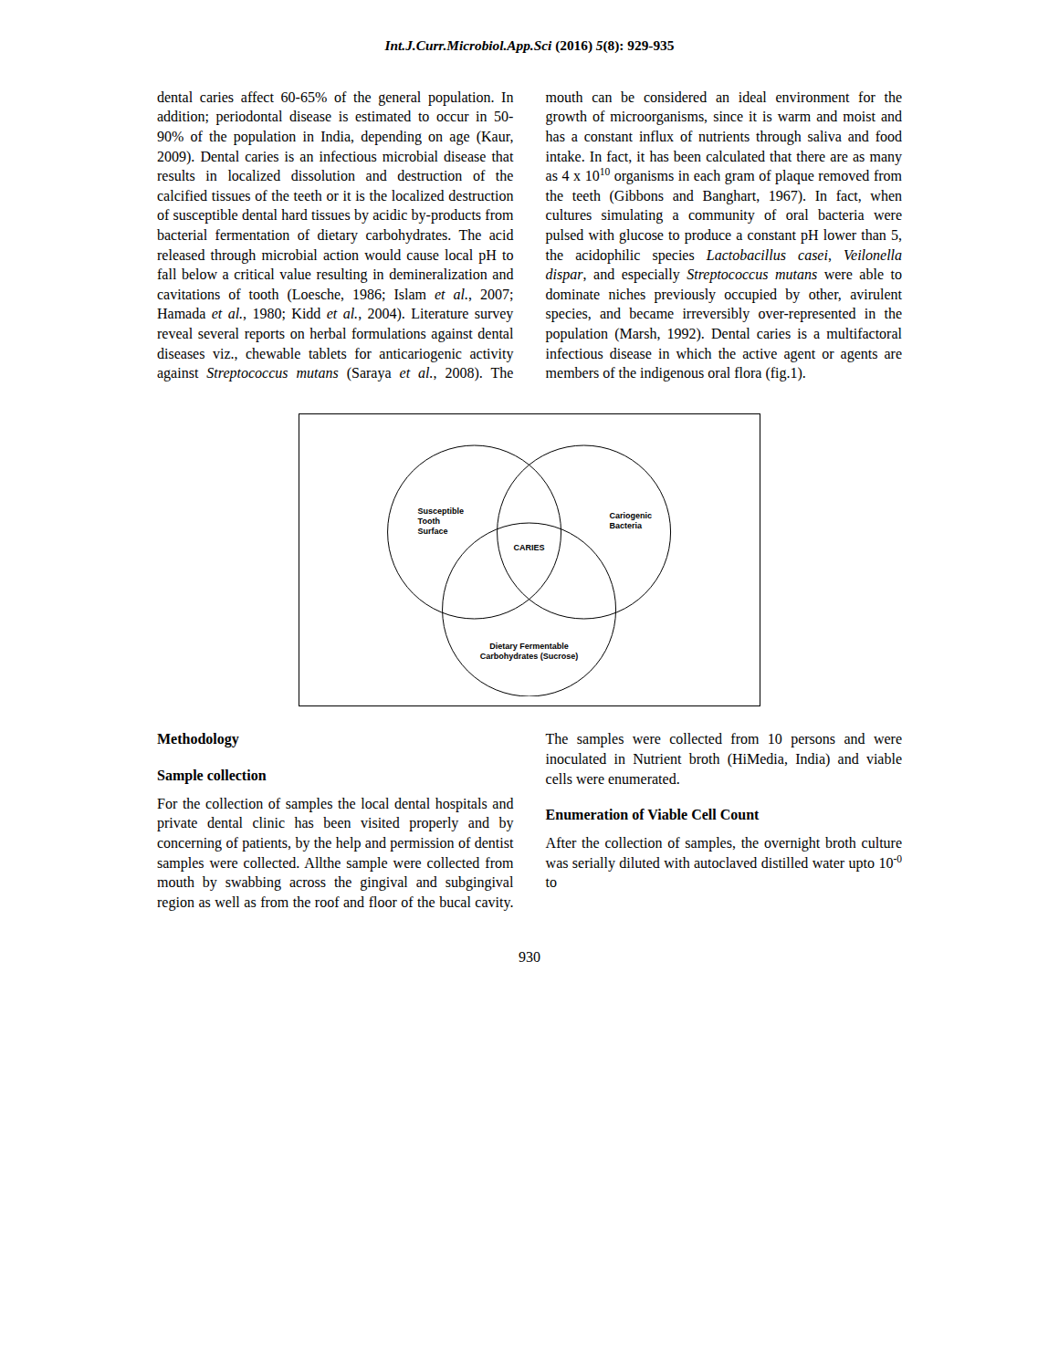Int.J.Curr.Microbiol.App.Sci (2016) 5(8): 929-935
dental caries affect 60-65% of the general population. In addition; periodontal disease is estimated to occur in 50-90% of the population in India, depending on age (Kaur, 2009). Dental caries is an infectious microbial disease that results in localized dissolution and destruction of the calcified tissues of the teeth or it is the localized destruction of susceptible dental hard tissues by acidic by-products from bacterial fermentation of dietary carbohydrates. The acid released through microbial action would cause local pH to fall below a critical value resulting in demineralization and cavitations of tooth (Loesche, 1986; Islam et al., 2007; Hamada et al., 1980; Kidd et al., 2004). Literature survey reveal several reports on herbal formulations against dental diseases viz., chewable tablets for anticariogenic activity against Streptococcus mutans (Saraya et al., 2008). The mouth can be considered an ideal environment for the growth of microorganisms, since it is warm and moist and has a constant influx of nutrients through saliva and food intake. In fact, it has been calculated that there are as many as 4 x 1010 organisms in each gram of plaque removed from the teeth (Gibbons and Banghart, 1967). In fact, when cultures simulating a community of oral bacteria were pulsed with glucose to produce a constant pH lower than 5, the acidophilic species Lactobacillus casei, Veilonella dispar, and especially Streptococcus mutans were able to dominate niches previously occupied by other, avirulent species, and became irreversibly over-represented in the population (Marsh, 1992). Dental caries is a multifactoral infectious disease in which the active agent or agents are members of the indigenous oral flora (fig.1).
Susceptible Tooth Surface Cariogenic Bacteria CARIES Dietary Fermentable Carbohydrates (Sucrose)
Methodology
Sample collection
For the collection of samples the local dental hospitals and private dental clinic has been visited properly and by concerning of patients, by the help and permission of dentist samples were collected. Allthe sample were collected from mouth by swabbing across the gingival and subgingival region as well as from the roof and floor of the bucal cavity. The samples were collected from 10 persons and were inoculated in Nutrient broth (HiMedia, India) and viable cells were enumerated.
Enumeration of Viable Cell Count
After the collection of samples, the overnight broth culture was serially diluted with autoclaved distilled water upto 10-0 to
930